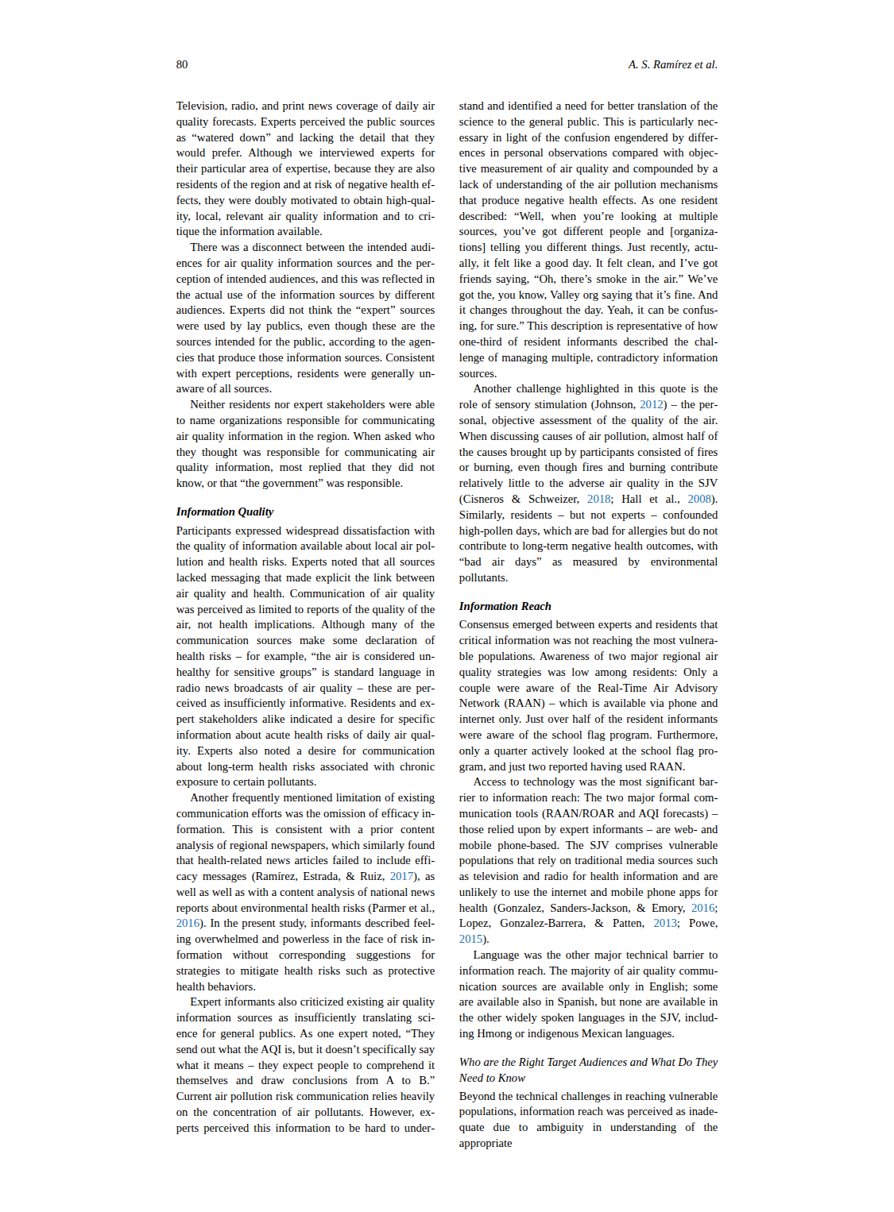80 A. S. Ramírez et al.
Television, radio, and print news coverage of daily air quality forecasts. Experts perceived the public sources as “watered down” and lacking the detail that they would prefer. Although we interviewed experts for their particular area of expertise, because they are also residents of the region and at risk of negative health effects, they were doubly motivated to obtain high-quality, local, relevant air quality information and to critique the information available.
There was a disconnect between the intended audiences for air quality information sources and the perception of intended audiences, and this was reflected in the actual use of the information sources by different audiences. Experts did not think the “expert” sources were used by lay publics, even though these are the sources intended for the public, according to the agencies that produce those information sources. Consistent with expert perceptions, residents were generally unaware of all sources.
Neither residents nor expert stakeholders were able to name organizations responsible for communicating air quality information in the region. When asked who they thought was responsible for communicating air quality information, most replied that they did not know, or that “the government” was responsible.
Information Quality
Participants expressed widespread dissatisfaction with the quality of information available about local air pollution and health risks. Experts noted that all sources lacked messaging that made explicit the link between air quality and health. Communication of air quality was perceived as limited to reports of the quality of the air, not health implications. Although many of the communication sources make some declaration of health risks – for example, “the air is considered unhealthy for sensitive groups” is standard language in radio news broadcasts of air quality – these are perceived as insufficiently informative. Residents and expert stakeholders alike indicated a desire for specific information about acute health risks of daily air quality. Experts also noted a desire for communication about long-term health risks associated with chronic exposure to certain pollutants.
Another frequently mentioned limitation of existing communication efforts was the omission of efficacy information. This is consistent with a prior content analysis of regional newspapers, which similarly found that health-related news articles failed to include efficacy messages (Ramírez, Estrada, & Ruiz, 2017), as well as well as with a content analysis of national news reports about environmental health risks (Parmer et al., 2016). In the present study, informants described feeling overwhelmed and powerless in the face of risk information without corresponding suggestions for strategies to mitigate health risks such as protective health behaviors.
Expert informants also criticized existing air quality information sources as insufficiently translating science for general publics. As one expert noted, “They send out what the AQI is, but it doesn’t specifically say what it means – they expect people to comprehend it themselves and draw conclusions from A to B.” Current air pollution risk communication relies heavily on the concentration of air pollutants. However, experts perceived this information to be hard to understand and identified a need for better translation of the science to the general public. This is particularly necessary in light of the confusion engendered by differences in personal observations compared with objective measurement of air quality and compounded by a lack of understanding of the air pollution mechanisms that produce negative health effects. As one resident described: “Well, when you’re looking at multiple sources, you’ve got different people and [organizations] telling you different things. Just recently, actually, it felt like a good day. It felt clean, and I’ve got friends saying, “Oh, there’s smoke in the air.” We’ve got the, you know, Valley org saying that it’s fine. And it changes throughout the day. Yeah, it can be confusing, for sure.” This description is representative of how one-third of resident informants described the challenge of managing multiple, contradictory information sources.
Another challenge highlighted in this quote is the role of sensory stimulation (Johnson, 2012) – the personal, objective assessment of the quality of the air. When discussing causes of air pollution, almost half of the causes brought up by participants consisted of fires or burning, even though fires and burning contribute relatively little to the adverse air quality in the SJV (Cisneros & Schweizer, 2018; Hall et al., 2008). Similarly, residents – but not experts – confounded high-pollen days, which are bad for allergies but do not contribute to long-term negative health outcomes, with “bad air days” as measured by environmental pollutants.
Information Reach
Consensus emerged between experts and residents that critical information was not reaching the most vulnerable populations. Awareness of two major regional air quality strategies was low among residents: Only a couple were aware of the Real-Time Air Advisory Network (RAAN) – which is available via phone and internet only. Just over half of the resident informants were aware of the school flag program. Furthermore, only a quarter actively looked at the school flag program, and just two reported having used RAAN.
Access to technology was the most significant barrier to information reach: The two major formal communication tools (RAAN/ROAR and AQI forecasts) – those relied upon by expert informants – are web- and mobile phone-based. The SJV comprises vulnerable populations that rely on traditional media sources such as television and radio for health information and are unlikely to use the internet and mobile phone apps for health (Gonzalez, Sanders-Jackson, & Emory, 2016; Lopez, Gonzalez-Barrera, & Patten, 2013; Powe, 2015).
Language was the other major technical barrier to information reach. The majority of air quality communication sources are available only in English; some are available also in Spanish, but none are available in the other widely spoken languages in the SJV, including Hmong or indigenous Mexican languages.
Who are the Right Target Audiences and What Do They Need to Know
Beyond the technical challenges in reaching vulnerable populations, information reach was perceived as inadequate due to ambiguity in understanding of the appropriate